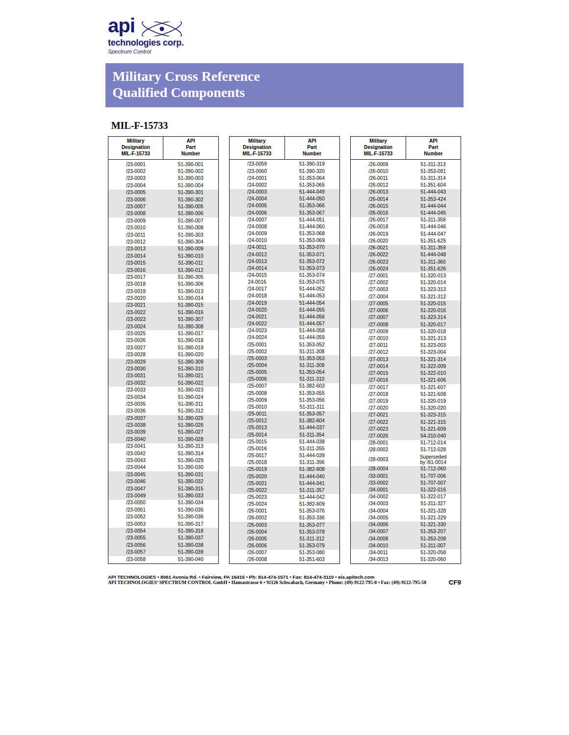api
technologies corp.
Spectrum Control
Military Cross Reference
Qualified Components
MIL-F-15733
| Military Designation MIL-F-15733 | API Part Number |
| --- | --- |
| /23-0001 | 51-390-001 |
| /23-0002 | 51-390-002 |
| /23-0003 | 51-390-003 |
| /23-0004 | 51-390-004 |
| /23-0005 | 51-390-301 |
| /23-0006 | 51-390-302 |
| /23-0007 | 51-390-005 |
| /23-0008 | 51-390-006 |
| /23-0009 | 51-390-007 |
| /23-0010 | 51-390-008 |
| /23-0011 | 51-390-303 |
| /23-0012 | 51-390-304 |
| /23-0013 | 51-390-009 |
| /23-0014 | 51-390-010 |
| /23-0015 | 51-390-011 |
| /23-0016 | 51-390-012 |
| /23-0017 | 51-390-305 |
| /23-0018 | 51-390-306 |
| /23-0019 | 51-390-013 |
| /23-0020 | 51-390-014 |
| /23-0021 | 51-390-015 |
| /23-0022 | 51-390-016 |
| /23-0023 | 51-390-307 |
| /23-0024 | 51-390-308 |
| /23-0025 | 51-390-017 |
| /23-0026 | 51-390-018 |
| /23-0027 | 51-390-019 |
| /23-0028 | 51-390-020 |
| /23-0029 | 51-390-309 |
| /23-0030 | 51-390-310 |
| /23-0031 | 51-390-021 |
| /23-0032 | 51-390-022 |
| /23-0033 | 51-390-023 |
| /23-0034 | 51-390-024 |
| /23-0035 | 51-390-311 |
| /23-0036 | 51-390-312 |
| /23-0037 | 51-390-025 |
| /23-0038 | 51-390-026 |
| /23-0039 | 51-390-027 |
| /23-0040 | 51-390-028 |
| /23-0041 | 51-390-313 |
| /23-0042 | 51-390-314 |
| /23-0043 | 51-390-029 |
| /23-0044 | 51-390-030 |
| /23-0045 | 51-390-031 |
| /23-0046 | 51-390-032 |
| /23-0047 | 51-390-315 |
| /23-0049 | 51-390-033 |
| /23-0050 | 51-390-034 |
| /23-0051 | 51-390-035 |
| /23-0052 | 51-390-036 |
| /23-0053 | 51-390-317 |
| /23-0054 | 51-390-318 |
| /23-0055 | 51-390-037 |
| /23-0056 | 51-390-038 |
| /23-0057 | 51-390-039 |
| /23-0058 | 51-390-040 |
| Military Designation MIL-F-15733 | API Part Number |
| --- | --- |
| /23-0059 | 51-390-319 |
| /23-0060 | 51-390-320 |
| /24-0001 | 51-353-064 |
| /24-0002 | 51-353-065 |
| /24-0003 | 51-444-049 |
| /24-0004 | 51-444-050 |
| /24-0005 | 51-353-066 |
| /24-0006 | 51-353-067 |
| /24-0007 | 51-444-051 |
| /24-0008 | 51-444-060 |
| /24-0009 | 51-353-068 |
| /24-0010 | 51-353-069 |
| /24-0011 | 51-353-070 |
| /24-0012 | 51-353-071 |
| /24-0013 | 51-353-072 |
| /24-0014 | 51-353-073 |
| /24-0015 | 51-353-074 |
| 24-0016 | 51-353-075 |
| /24-0017 | 51-444-052 |
| /24-0018 | 51-444-053 |
| /24-0019 | 51-444-054 |
| /24-0020 | 51-444-055 |
| /24-0021 | 51-444-056 |
| /24-0022 | 51-444-057 |
| /24-0023 | 51-444-058 |
| /24-0024 | 51-444-059 |
| /25-0001 | 51-353-052 |
| /25-0002 | 51-311-308 |
| /25-0003 | 51-353-053 |
| /25-0004 | 51-311-309 |
| /25-0005 | 51-353-054 |
| /25-0006 | 51-311-310 |
| /25-0007 | 51-382-603 |
| /25-0008 | 51-353-055 |
| /25-0009 | 51-353-056 |
| /25-0010 | 51-311-311 |
| /25-0011 | 51-353-057 |
| /25-0012 | 51-382-604 |
| /25-0013 | 51-444-037 |
| /25-0014 | 51-311-354 |
| /25-0015 | 51-444-038 |
| /25-0016 | 51-311-355 |
| /25-0017 | 51-444-039 |
| /25-0018 | 51-311-356 |
| /25-0019 | 51-382-608 |
| /25-0020 | 51-444-040 |
| /25-0021 | 51-444-041 |
| /25-0022 | 51-311-357 |
| /25-0023 | 51-444-042 |
| /25-0024 | 51-382-609 |
| /26-0001 | 51-353-076 |
| /26-0002 | 51-353-336 |
| /26-0003 | 51-353-077 |
| /26-0004 | 51-353-078 |
| /26-0005 | 51-311-312 |
| /26-0006 | 51-353-079 |
| /26-0007 | 51-353-080 |
| /26-0008 | 51-351-603 |
| Military Designation MIL-F-15733 | API Part Number |
| --- | --- |
| /26-0009 | 51-311-313 |
| /26-0010 | 51-353-081 |
| /26-0011 | 51-311-314 |
| /26-0012 | 51-351-604 |
| /26-0013 | 51-444-043 |
| /26-0014 | 51-353-424 |
| /26-0015 | 51-444-044 |
| /26-0016 | 51-444-045 |
| /26-0017 | 51-311-358 |
| /26-0018 | 51-444-046 |
| /26-0019 | 51-444-047 |
| /26-0020 | 51-351-625 |
| /26-0021 | 51-311-359 |
| /26-0022 | 51-444-048 |
| /26-0023 | 51-311-360 |
| /26-0024 | 51-351-626 |
| /27-0001 | 51-320-013 |
| /27-0002 | 51-320-014 |
| /27-0003 | 51-323-313 |
| /27-0004 | 51-321-312 |
| /27-0005 | 51-320-015 |
| /27-0006 | 51-320-016 |
| /27-0007 | 51-323-314 |
| /27-0008 | 51-320-017 |
| /27-0009 | 51-320-018 |
| /27-0010 | 51-321-313 |
| /27-0011 | 51-323-003 |
| /27-0012 | 51-323-004 |
| /27-0013 | 51-321-314 |
| /27-0014 | 51-322-009 |
| /27-0015 | 51-322-010 |
| /27-0016 | 51-321-606 |
| /27-0017 | 51-321-607 |
| /27-0018 | 51-321-608 |
| /27-0019 | 51-320-019 |
| /27-0020 | 51-320-020 |
| /27-0021 | 51-323-315 |
| /27-0022 | 51-321-315 |
| /27-0023 | 51-321-609 |
| /27-0026 | 54-310-040 |
| /28-0001 | 51-712-014 |
| /28-0002 | 51-712-028 |
| /28-0003 | Superseded by /61-0014 |
| /28-0004 | 51-712-060 |
| /33-0001 | 51-707-006 |
| /33-0002 | 51-707-007 |
| /34-0001 | 51-322-016 |
| /34-0002 | 51-322-017 |
| /34-0003 | 51-311-327 |
| /34-0004 | 51-321-328 |
| /34-0005 | 51-321-329 |
| /34-0006 | 51-321-330 |
| /34-0007 | 51-353-207 |
| /34-0008 | 51-353-208 |
| /34-0010 | 51-311-007 |
| /34-0011 | 51-320-058 |
| /34-0013 | 51-320-060 |
API TECHNOLOGIES • 8061 Avonia Rd. • Fairview, PA 16415 • Ph: 814-474-1571 • Fax: 814-474-3110 • eis.apitech.com
API TECHNOLOGIES’ SPECTRUM CONTROL GmbH • Hansastrasse 6 • 91126 Schwabach, Germany • Phone: (49)-9122-795-0 • Fax: (49)-9122-795-58
CF9